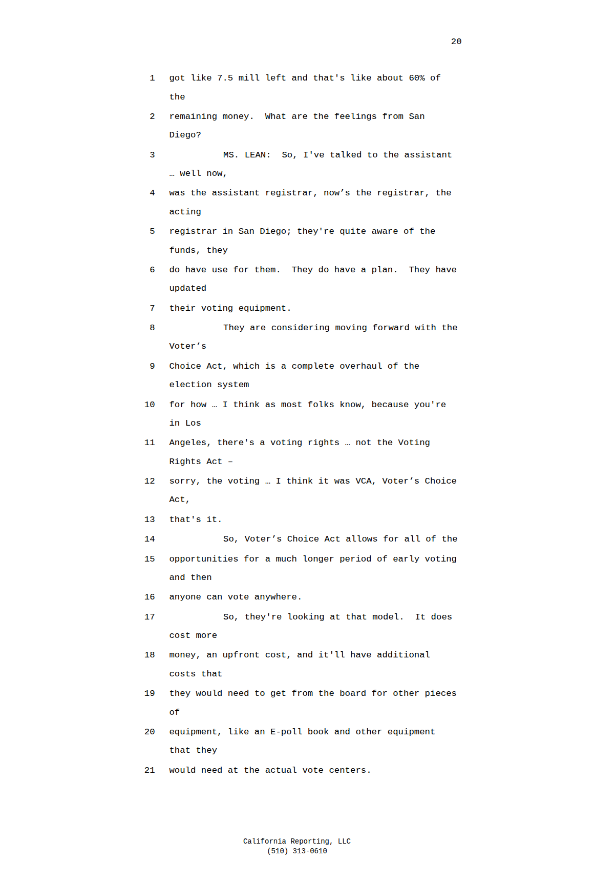20
| 1 | got like 7.5 mill left and that's like about 60% of the |
| 2 | remaining money. What are the feelings from San Diego? |
| 3 | MS. LEAN: So, I've talked to the assistant … well now, |
| 4 | was the assistant registrar, now’s the registrar, the acting |
| 5 | registrar in San Diego; they're quite aware of the funds, they |
| 6 | do have use for them. They do have a plan. They have updated |
| 7 | their voting equipment. |
| 8 | They are considering moving forward with the Voter’s |
| 9 | Choice Act, which is a complete overhaul of the election system |
| 10 | for how … I think as most folks know, because you're in Los |
| 11 | Angeles, there's a voting rights … not the Voting Rights Act – |
| 12 | sorry, the voting … I think it was VCA, Voter’s Choice Act, |
| 13 | that's it. |
| 14 | So, Voter’s Choice Act allows for all of the |
| 15 | opportunities for a much longer period of early voting and then |
| 16 | anyone can vote anywhere. |
| 17 | So, they're looking at that model. It does cost more |
| 18 | money, an upfront cost, and it'll have additional costs that |
| 19 | they would need to get from the board for other pieces of |
| 20 | equipment, like an E-poll book and other equipment that they |
| 21 | would need at the actual vote centers. |
California Reporting, LLC
(510) 313-0610